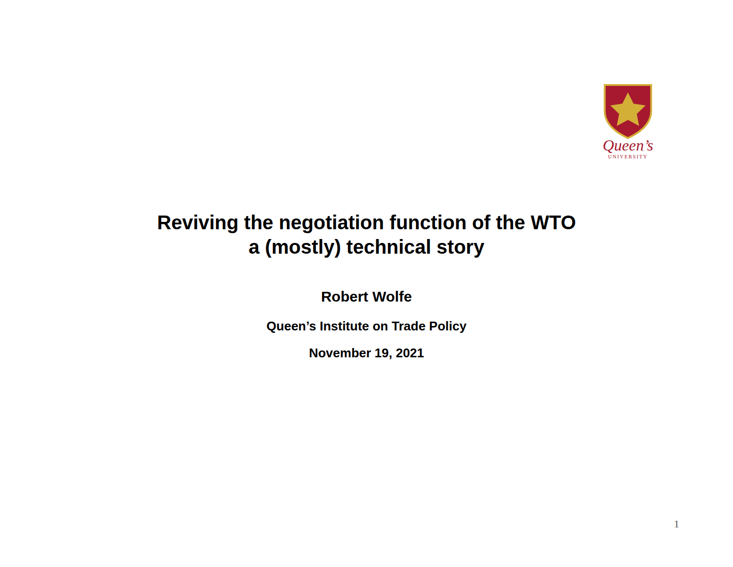Reviving the negotiation function of the WTO
a (mostly) technical story
Robert Wolfe
Queen’s Institute on Trade Policy
November 19, 2021
1